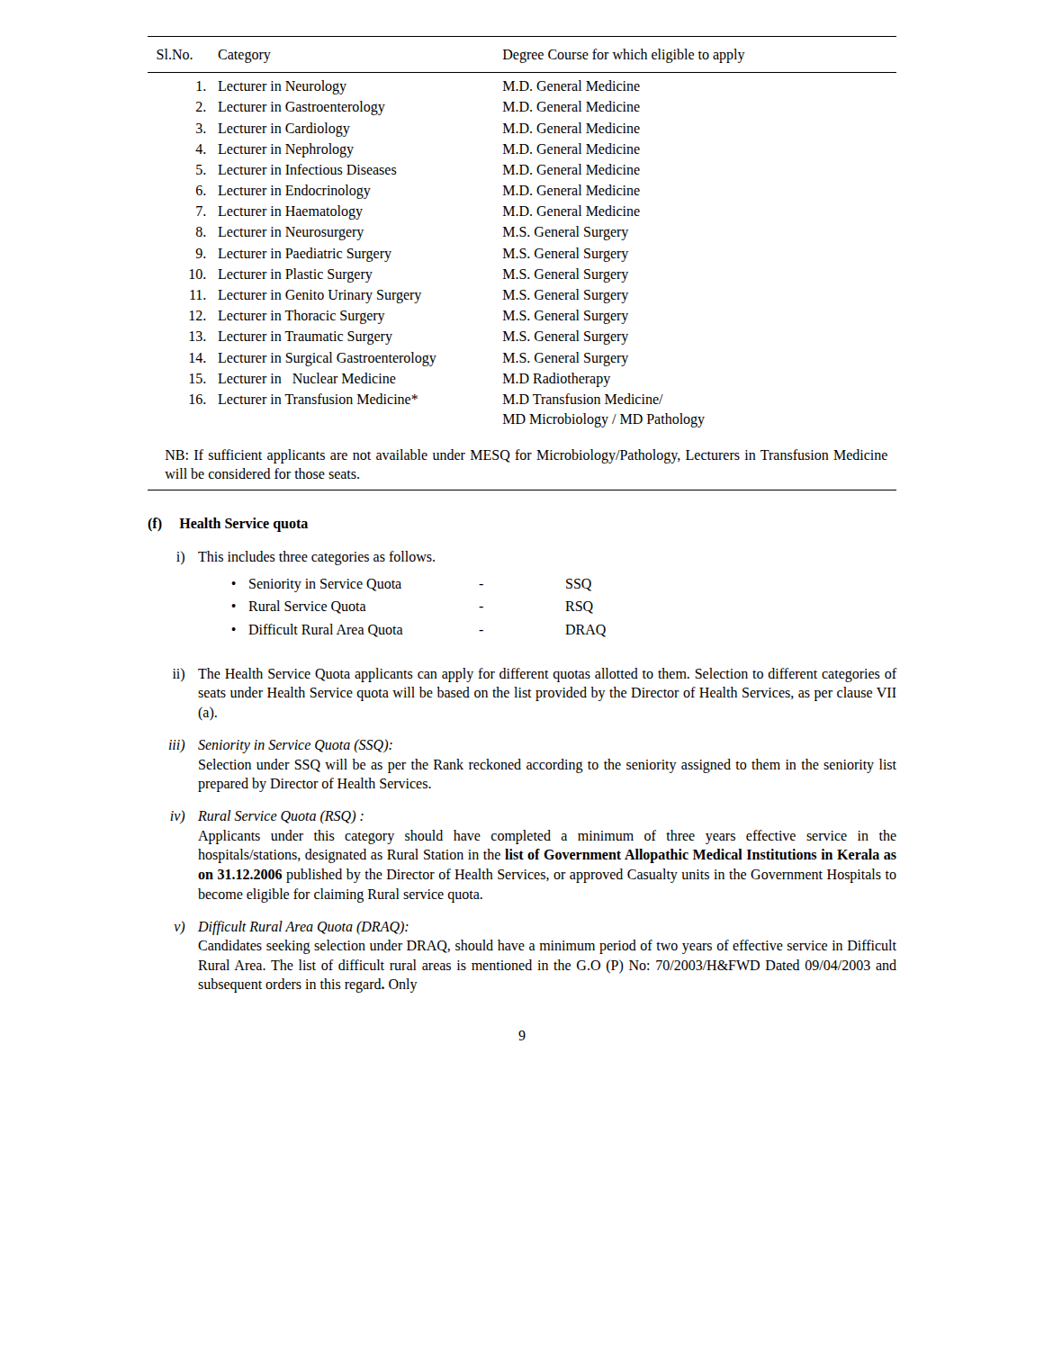| Sl.No. | Category | Degree Course for which eligible to apply |
| --- | --- | --- |
| 1. | Lecturer in Neurology | M.D. General Medicine |
| 2. | Lecturer in Gastroenterology | M.D. General Medicine |
| 3. | Lecturer in Cardiology | M.D. General Medicine |
| 4. | Lecturer in Nephrology | M.D. General Medicine |
| 5. | Lecturer in Infectious Diseases | M.D. General Medicine |
| 6. | Lecturer in Endocrinology | M.D. General Medicine |
| 7. | Lecturer in Haematology | M.D. General Medicine |
| 8. | Lecturer in Neurosurgery | M.S. General Surgery |
| 9. | Lecturer in Paediatric Surgery | M.S. General Surgery |
| 10. | Lecturer in Plastic Surgery | M.S. General Surgery |
| 11. | Lecturer in Genito Urinary Surgery | M.S. General Surgery |
| 12. | Lecturer in Thoracic Surgery | M.S. General Surgery |
| 13. | Lecturer in Traumatic Surgery | M.S. General Surgery |
| 14. | Lecturer in Surgical Gastroenterology | M.S. General Surgery |
| 15. | Lecturer in Nuclear Medicine | M.D Radiotherapy |
| 16. | Lecturer in Transfusion Medicine* | M.D Transfusion Medicine/ MD Microbiology / MD Pathology |
NB: If sufficient applicants are not available under MESQ for Microbiology/Pathology, Lecturers in Transfusion Medicine will be considered for those seats.
(f) Health Service quota
i) This includes three categories as follows.
Seniority in Service Quota-SSQ
Rural Service Quota-RSQ
Difficult Rural Area Quota-DRAQ
ii) The Health Service Quota applicants can apply for different quotas allotted to them. Selection to different categories of seats under Health Service quota will be based on the list provided by the Director of Health Services, as per clause VII (a).
iii) Seniority in Service Quota (SSQ):
Selection under SSQ will be as per the Rank reckoned according to the seniority assigned to them in the seniority list prepared by Director of Health Services.
iv) Rural Service Quota (RSQ) :
Applicants under this category should have completed a minimum of three years effective service in the hospitals/stations, designated as Rural Station in the list of Government Allopathic Medical Institutions in Kerala as on 31.12.2006 published by the Director of Health Services, or approved Casualty units in the Government Hospitals to become eligible for claiming Rural service quota.
v) Difficult Rural Area Quota (DRAQ):
Candidates seeking selection under DRAQ, should have a minimum period of two years of effective service in Difficult Rural Area. The list of difficult rural areas is mentioned in the G.O (P) No: 70/2003/H&FWD Dated 09/04/2003 and subsequent orders in this regard. Only
9